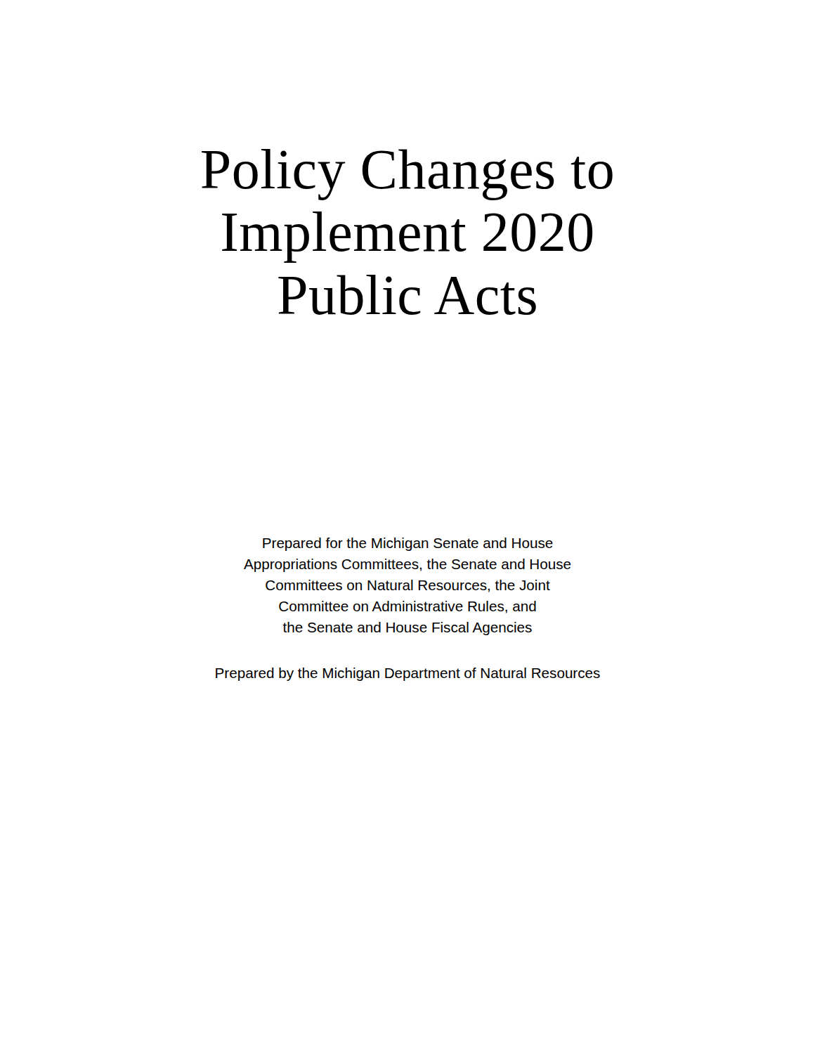Policy Changes to Implement 2020 Public Acts
Prepared for the Michigan Senate and House
Appropriations Committees, the Senate and House
Committees on Natural Resources, the Joint
Committee on Administrative Rules, and
the Senate and House Fiscal Agencies
Prepared by the Michigan Department of Natural Resources